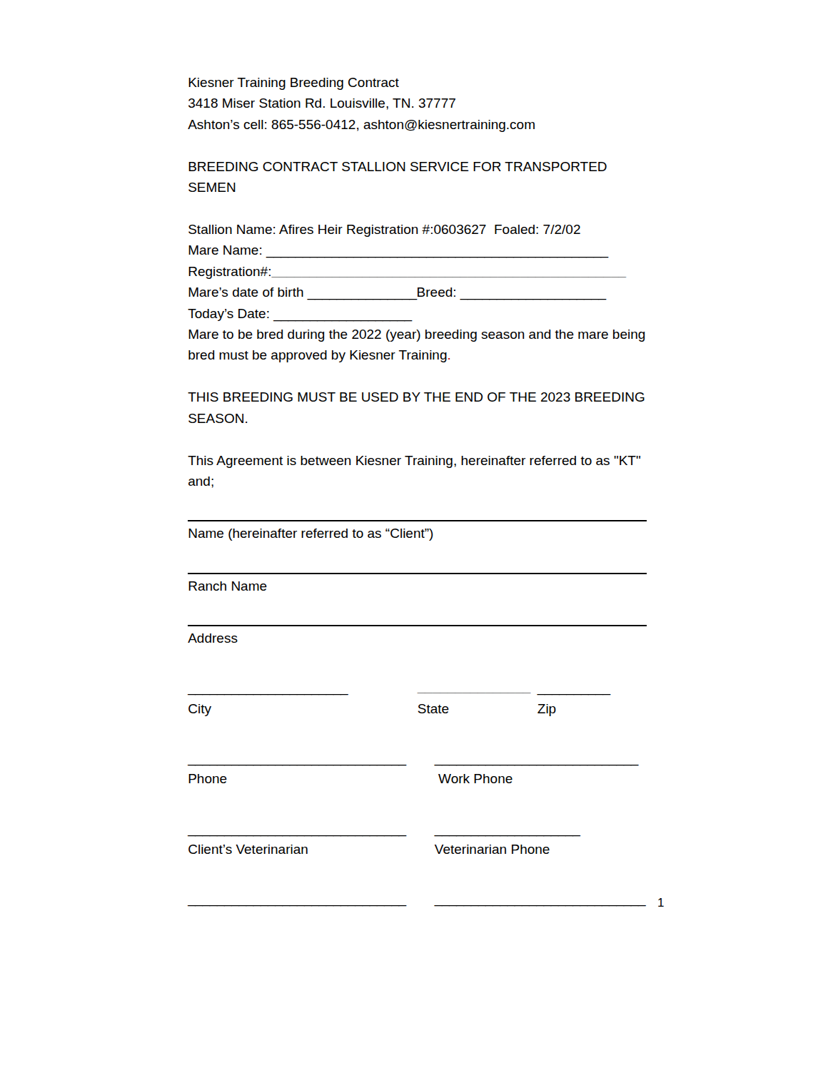Kiesner Training Breeding Contract
3418 Miser Station Rd. Louisville, TN. 37777
Ashton’s cell: 865-556-0412, ashton@kiesnertraining.com
BREEDING CONTRACT STALLION SERVICE FOR TRANSPORTED SEMEN
Stallion Name: Afires Heir Registration #:0603627 Foaled: 7/2/02
Mare Name: _______________________________________________
Registration#:_______________________________________________
Mare’s date of birth _______________Breed: ____________________
Today’s Date: ___________________
Mare to be bred during the 2022 (year) breeding season and the mare being bred must be approved by Kiesner Training.
THIS BREEDING MUST BE USED BY THE END OF THE 2023 BREEDING SEASON.
This Agreement is between Kiesner Training, hereinafter referred to as "KT" and;
Name (hereinafter referred to as “Client”)
Ranch Name
Address
______________________
_______________
__________
City
State
Zip
______________________________
____________________________
Phone
Work Phone
______________________________
____________________
Client’s Veterinarian
Veterinarian Phone
______________________________
____________________
_________
1